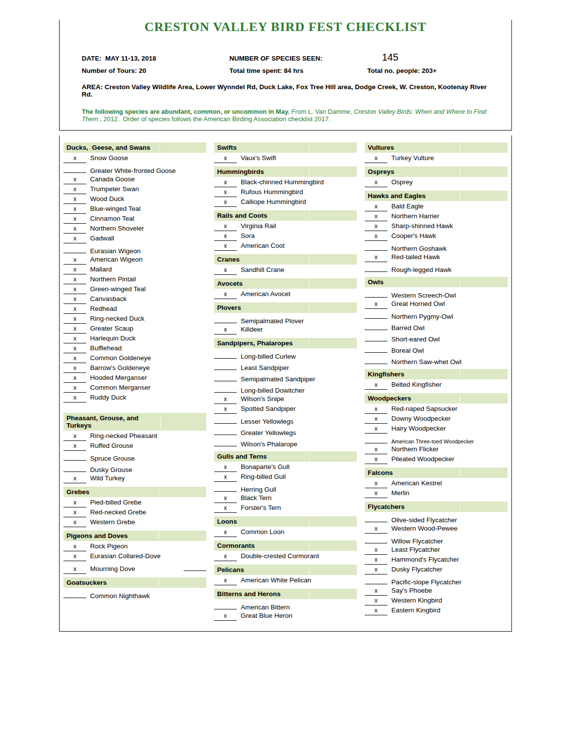CRESTON VALLEY BIRD FEST CHECKLIST
DATE: MAY 11-13, 2018
NUMBER OF SPECIES SEEN:
145
Number of Tours: 20
Total time spent: 84 hrs
Total no. people: 203+
AREA: Creston Valley Wildlife Area, Lower Wynndel Rd, Duck Lake, Fox Tree Hill area, Dodge Creek, W. Creston, Kootenay River Rd.
The following species are abundant, common, or uncommon in May. From L. Van Damme, Creston Valley Birds: When and Where to Find Them , 2012. Order of species follows the American Birding Association checklist 2017.
Ducks, Geese, and Swans
xSnow Goose
Greater White-fronted Goose
xCanada Goose
xTrumpeter Swan
xWood Duck
xBlue-winged Teal
xCinnamon Teal
xNorthern Shoveler
xGadwall
Eurasian Wigeon
xAmerican Wigeon
xMallard
xNorthern Pintail
xGreen-winged Teal
xCanvasback
xRedhead
xRing-necked Duck
xGreater Scaup
xHarlequin Duck
xBufflehead
xCommon Goldeneye
xBarrow's Goldeneye
xHooded Merganser
xCommon Merganser
xRuddy Duck
Pheasant, Grouse, and Turkeys
xRing-necked Pheasant
xRuffed Grouse
Spruce Grouse
Dusky Grouse
xWild Turkey
Grebes
xPied-billed Grebe
xRed-necked Grebe
xWestern Grebe
Pigeons and Doves
xRock Pigeon
xEurasian Collared-Dove
xMourning Dove
Goatsuckers
Common Nighthawk
Swifts
xVaux's Swift
Hummingbirds
xBlack-chinned Hummingbird
xRufous Hummingbird
xCalliope Hummingbird
Rails and Coots
xVirginia Rail
xSora
xAmerican Coot
Cranes
xSandhill Crane
Avocets
xAmerican Avocet
Plovers
Semipalmated Plover
xKilldeer
Sandpipers, Phalaropes
Long-billed Curlew
Least Sandpiper
Semipalmated Sandpiper
Long-billed Dowitcher
xWilson's Snipe
xSpotted Sandpiper
Lesser Yellowlegs
Greater Yellowlegs
Wilson's Phalarope
Gulls and Terns
xBonaparte's Gull
xRing-billed Gull
Herring Gull
xBlack Tern
xForster's Tern
Loons
xCommon Loon
Cormorants
xDouble-crested Cormorant
Pelicans
xAmerican White Pelican
Bitterns and Herons
American Bittern
xGreat Blue Heron
Vultures
xTurkey Vulture
Ospreys
xOsprey
Hawks and Eagles
xBald Eagle
xNorthern Harrier
xSharp-shinned Hawk
xCooper's Hawk
Northern Goshawk
xRed-tailed Hawk
Rough-legged Hawk
Owls
Western Screech-Owl
xGreat Horned Owl
Northern Pygmy-Owl
Barred Owl
Short-eared Owl
Boreal Owl
Northern Saw-whet Owl
Kingfishers
xBelted Kingfisher
Woodpeckers
xRed-naped Sapsucker
xDowny Woodpecker
xHairy Woodpecker
American Three-toed Woodpecker
xNorthern Flicker
xPileated Woodpecker
Falcons
xAmerican Kestrel
xMerlin
Flycatchers
Olive-sided Flycatcher
xWestern Wood-Pewee
Willow Flycatcher
xLeast Flycatcher
xHammond's Flycatcher
xDusky Flycatcher
Pacific-slope Flycatcher
xSay's Phoebe
xWestern Kingbird
xEastern Kingbird